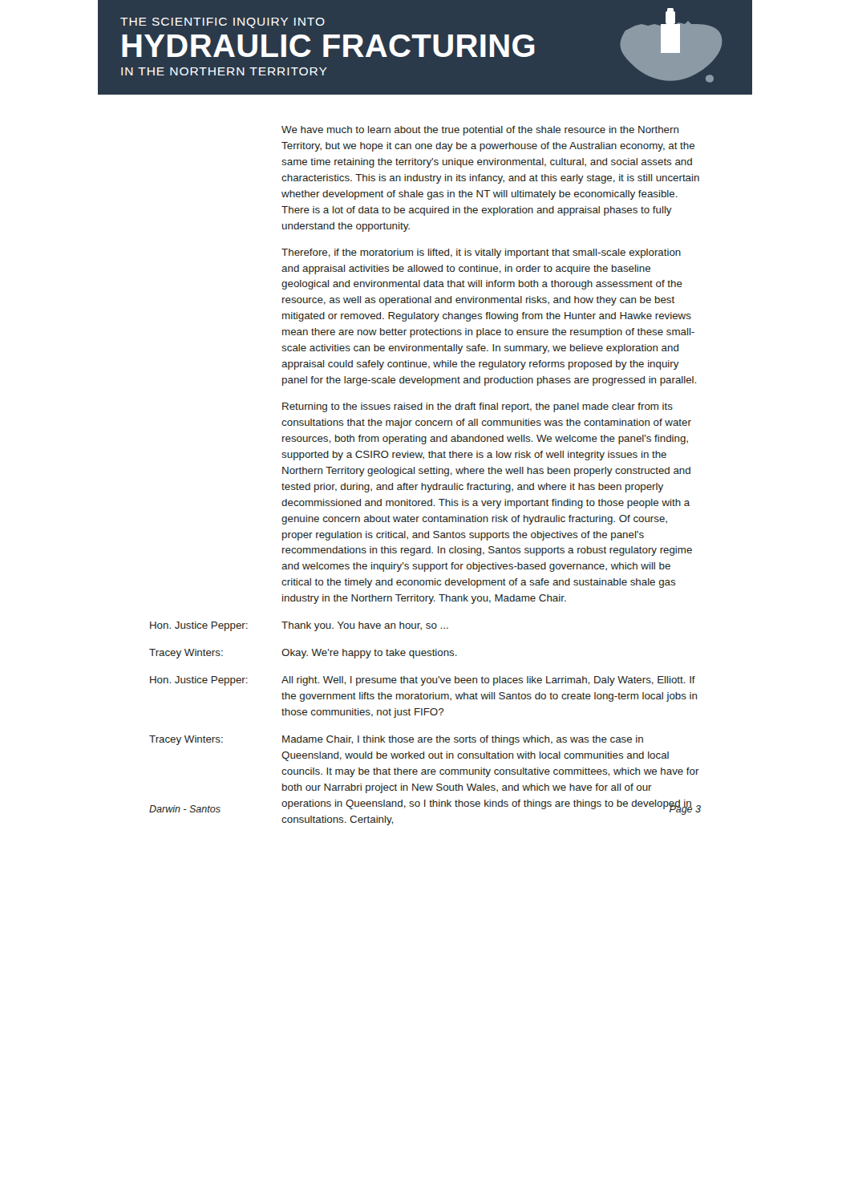The Scientific Inquiry into
Hydraulic Fracturing
in the Northern Territory
| | We have much to learn about the true potential of the shale resource in the Northern Territory, but we hope it can one day be a powerhouse of the Australian economy, at the same time retaining the territory's unique environmental, cultural, and social assets and characteristics. This is an industry in its infancy, and at this early stage, it is still uncertain whether development of shale gas in the NT will ultimately be economically feasible. There is a lot of data to be acquired in the exploration and appraisal phases to fully understand the opportunity. Therefore, if the moratorium is lifted, it is vitally important that small-scale exploration and appraisal activities be allowed to continue, in order to acquire the baseline geological and environmental data that will inform both a thorough assessment of the resource, as well as operational and environmental risks, and how they can be best mitigated or removed. Regulatory changes flowing from the Hunter and Hawke reviews mean there are now better protections in place to ensure the resumption of these small-scale activities can be environmentally safe. In summary, we believe exploration and appraisal could safely continue, while the regulatory reforms proposed by the inquiry panel for the large-scale development and production phases are progressed in parallel. Returning to the issues raised in the draft final report, the panel made clear from its consultations that the major concern of all communities was the contamination of water resources, both from operating and abandoned wells. We welcome the panel's finding, supported by a CSIRO review, that there is a low risk of well integrity issues in the Northern Territory geological setting, where the well has been properly constructed and tested prior, during, and after hydraulic fracturing, and where it has been properly decommissioned and monitored. This is a very important finding to those people with a genuine concern about water contamination risk of hydraulic fracturing. Of course, proper regulation is critical, and Santos supports the objectives of the panel's recommendations in this regard. In closing, Santos supports a robust regulatory regime and welcomes the inquiry's support for objectives-based governance, which will be critical to the timely and economic development of a safe and sustainable shale gas industry in the Northern Territory. Thank you, Madame Chair. |
| Hon. Justice Pepper: | Thank you. You have an hour, so ... |
| Tracey Winters: | Okay. We're happy to take questions. |
| Hon. Justice Pepper: | All right. Well, I presume that you've been to places like Larrimah, Daly Waters, Elliott. If the government lifts the moratorium, what will Santos do to create long-term local jobs in those communities, not just FIFO? |
| Tracey Winters: | Madame Chair, I think those are the sorts of things which, as was the case in Queensland, would be worked out in consultation with local communities and local councils. It may be that there are community consultative committees, which we have for both our Narrabri project in New South Wales, and which we have for all of our operations in Queensland, so I think those kinds of things are things to be developed in consultations. Certainly, |
Darwin - Santos Page 3